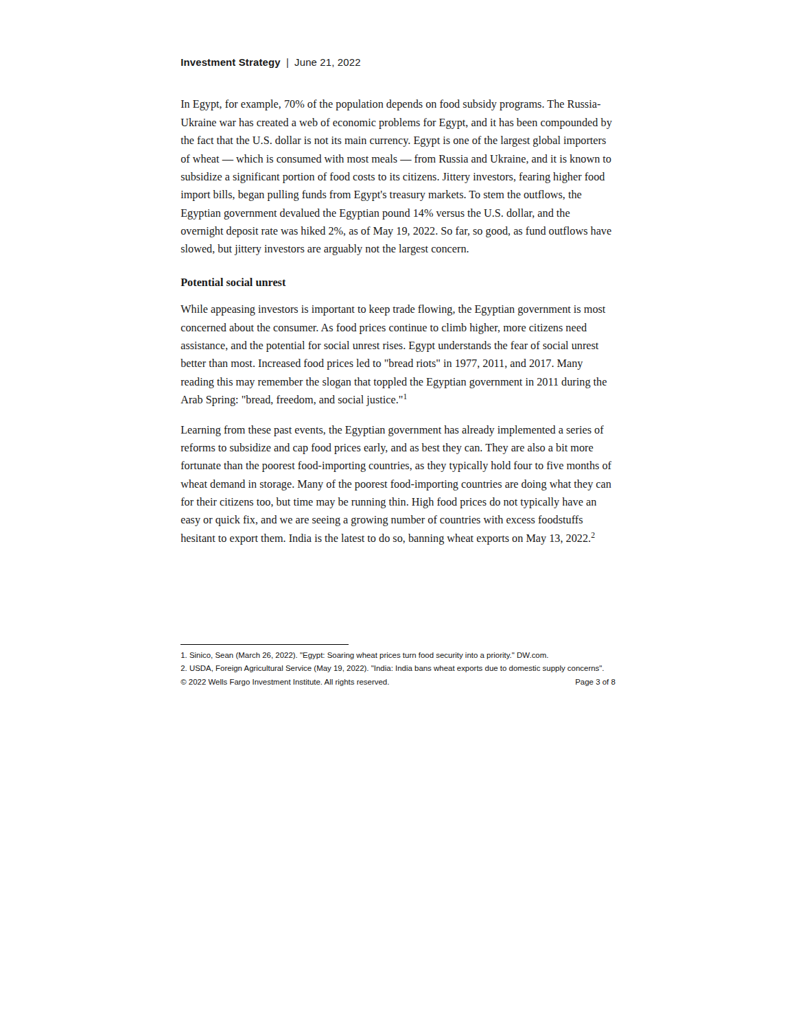Investment Strategy|June 21, 2022
In Egypt, for example, 70% of the population depends on food subsidy programs. The Russia-Ukraine war has created a web of economic problems for Egypt, and it has been compounded by the fact that the U.S. dollar is not its main currency. Egypt is one of the largest global importers of wheat — which is consumed with most meals — from Russia and Ukraine, and it is known to subsidize a significant portion of food costs to its citizens. Jittery investors, fearing higher food import bills, began pulling funds from Egypt's treasury markets. To stem the outflows, the Egyptian government devalued the Egyptian pound 14% versus the U.S. dollar, and the overnight deposit rate was hiked 2%, as of May 19, 2022. So far, so good, as fund outflows have slowed, but jittery investors are arguably not the largest concern.
Potential social unrest
While appeasing investors is important to keep trade flowing, the Egyptian government is most concerned about the consumer. As food prices continue to climb higher, more citizens need assistance, and the potential for social unrest rises. Egypt understands the fear of social unrest better than most. Increased food prices led to "bread riots" in 1977, 2011, and 2017. Many reading this may remember the slogan that toppled the Egyptian government in 2011 during the Arab Spring: "bread, freedom, and social justice."1
Learning from these past events, the Egyptian government has already implemented a series of reforms to subsidize and cap food prices early, and as best they can. They are also a bit more fortunate than the poorest food-importing countries, as they typically hold four to five months of wheat demand in storage. Many of the poorest food-importing countries are doing what they can for their citizens too, but time may be running thin. High food prices do not typically have an easy or quick fix, and we are seeing a growing number of countries with excess foodstuffs hesitant to export them. India is the latest to do so, banning wheat exports on May 13, 2022.2
1. Sinico, Sean (March 26, 2022). "Egypt: Soaring wheat prices turn food security into a priority." DW.com.
2. USDA, Foreign Agricultural Service (May 19, 2022). "India: India bans wheat exports due to domestic supply concerns".
© 2022 Wells Fargo Investment Institute. All rights reserved. Page 3 of 8